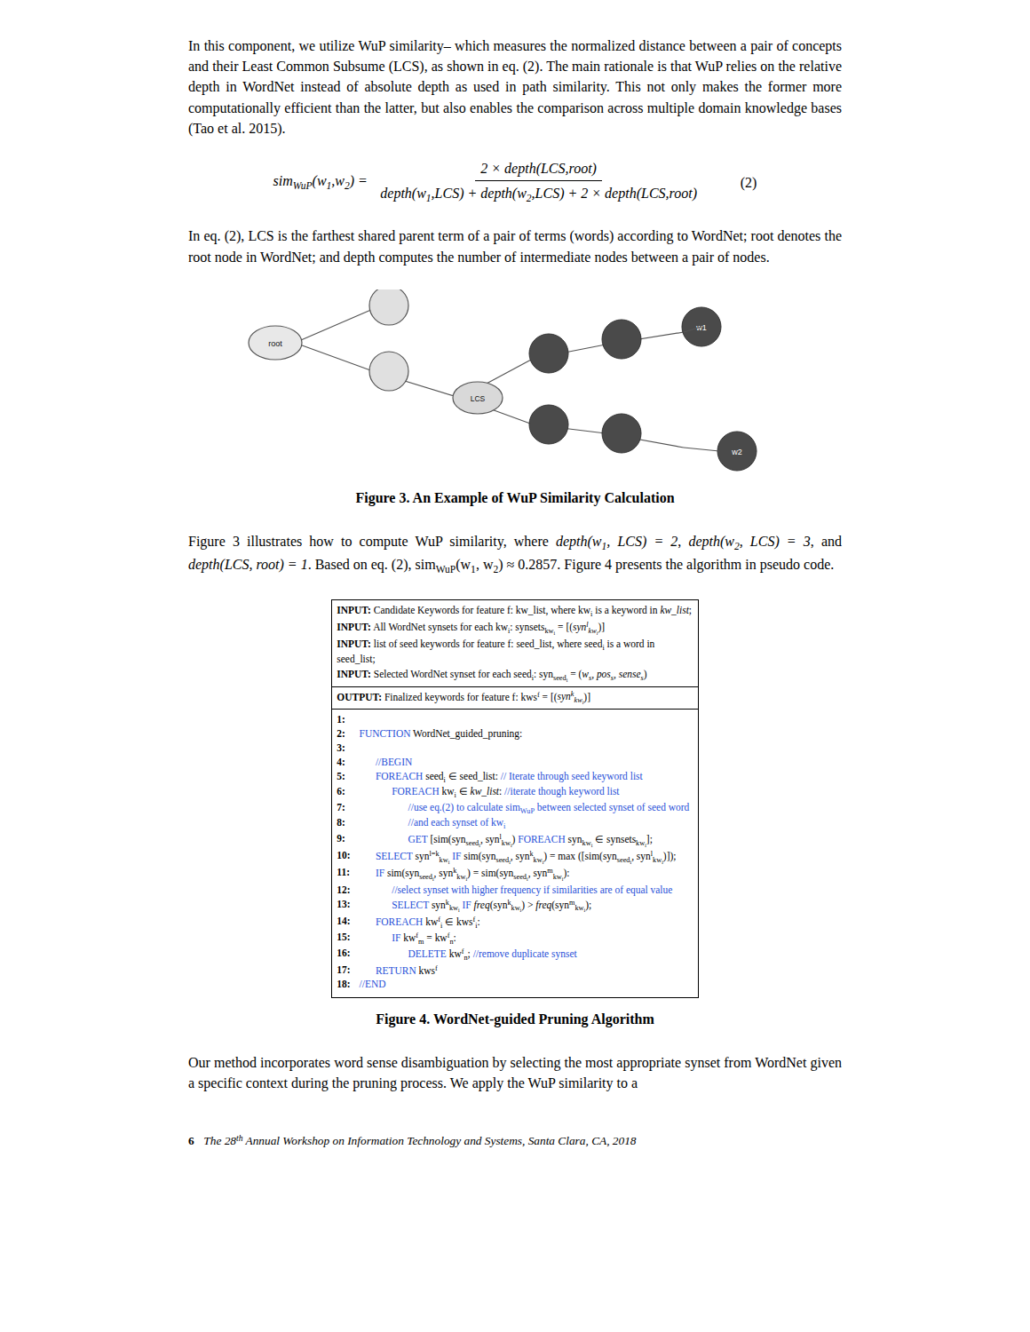In this component, we utilize WuP similarity– which measures the normalized distance between a pair of concepts and their Least Common Subsume (LCS), as shown in eq. (2). The main rationale is that WuP relies on the relative depth in WordNet instead of absolute depth as used in path similarity. This not only makes the former more computationally efficient than the latter, but also enables the comparison across multiple domain knowledge bases (Tao et al. 2015).
simWuP(w1,w2) = 2 × depth(LCS,root) depth(w1,LCS) + depth(w2,LCS) + 2 × depth(LCS,root)
(2)
In eq. (2), LCS is the farthest shared parent term of a pair of terms (words) according to WordNet; root denotes the root node in WordNet; and depth computes the number of intermediate nodes between a pair of nodes.
root LCS w1 w2
Figure 3. An Example of WuP Similarity Calculation
Figure 3 illustrates how to compute WuP similarity, where depth(w1, LCS) = 2, depth(w2, LCS) = 3, and depth(LCS, root) = 1. Based on eq. (2), simWuP(w1, w2) ≈ 0.2857. Figure 4 presents the algorithm in pseudo code.
INPUT: Candidate Keywords for feature f: kw_list, where kwi is a keyword in kw_list;
INPUT: All WordNet synsets for each kwi: synsetskwi = [(synlkwi)]
INPUT: list of seed keywords for feature f: seed_list, where seedi is a word in seed_list;
INPUT: Selected WordNet synset for each seedi: synseedi = (ws, poss, senses)
OUTPUT: Finalized keywords for feature f: kwsf = [(synkkwi)]
| 1: | |
| 2: | FUNCTION WordNet_guided_pruning: |
| 3: | |
| 4: | //BEGIN |
| 5: | FOREACH seed i ∈ seed_list: // Iterate through seed keyword list |
| 6: | FOREACH kw i ∈ kw_list : //iterate though keyword list |
| 7: | //use eq.(2) to calculate sim WuP between selected synset of seed word |
| 8: | //and each synset of kw i |
| 9: | GET [sim(syn seed i , syn l kw i ) FOREACH syn kw i ∈ synsets kw i ]; |
| 10: | SELECT syn l=k kw i IF sim(syn seed i , syn k kw i ) = max ([sim(syn seed i , syn l kw i )]); |
| 11: | IF sim(syn seed i , syn k kw i ) = sim(syn seed i , syn m kw i ): |
| 12: | //select synset with higher frequency if similarities are of equal value |
| 13: | SELECT syn k kw i IF freq (syn k kw i ) > freq (syn m kw i ); |
| 14: | FOREACH kw f i ∈ kws f i : |
| 15: | IF kw f m = kw f n : |
| 16: | DELETE kw f n ; //remove duplicate synset |
| 17: | RETURN kws f |
| 18: | //END |
Figure 4. WordNet-guided Pruning Algorithm
Our method incorporates word sense disambiguation by selecting the most appropriate synset from WordNet given a specific context during the pruning process. We apply the WuP similarity to a
6 The 28th Annual Workshop on Information Technology and Systems, Santa Clara, CA, 2018